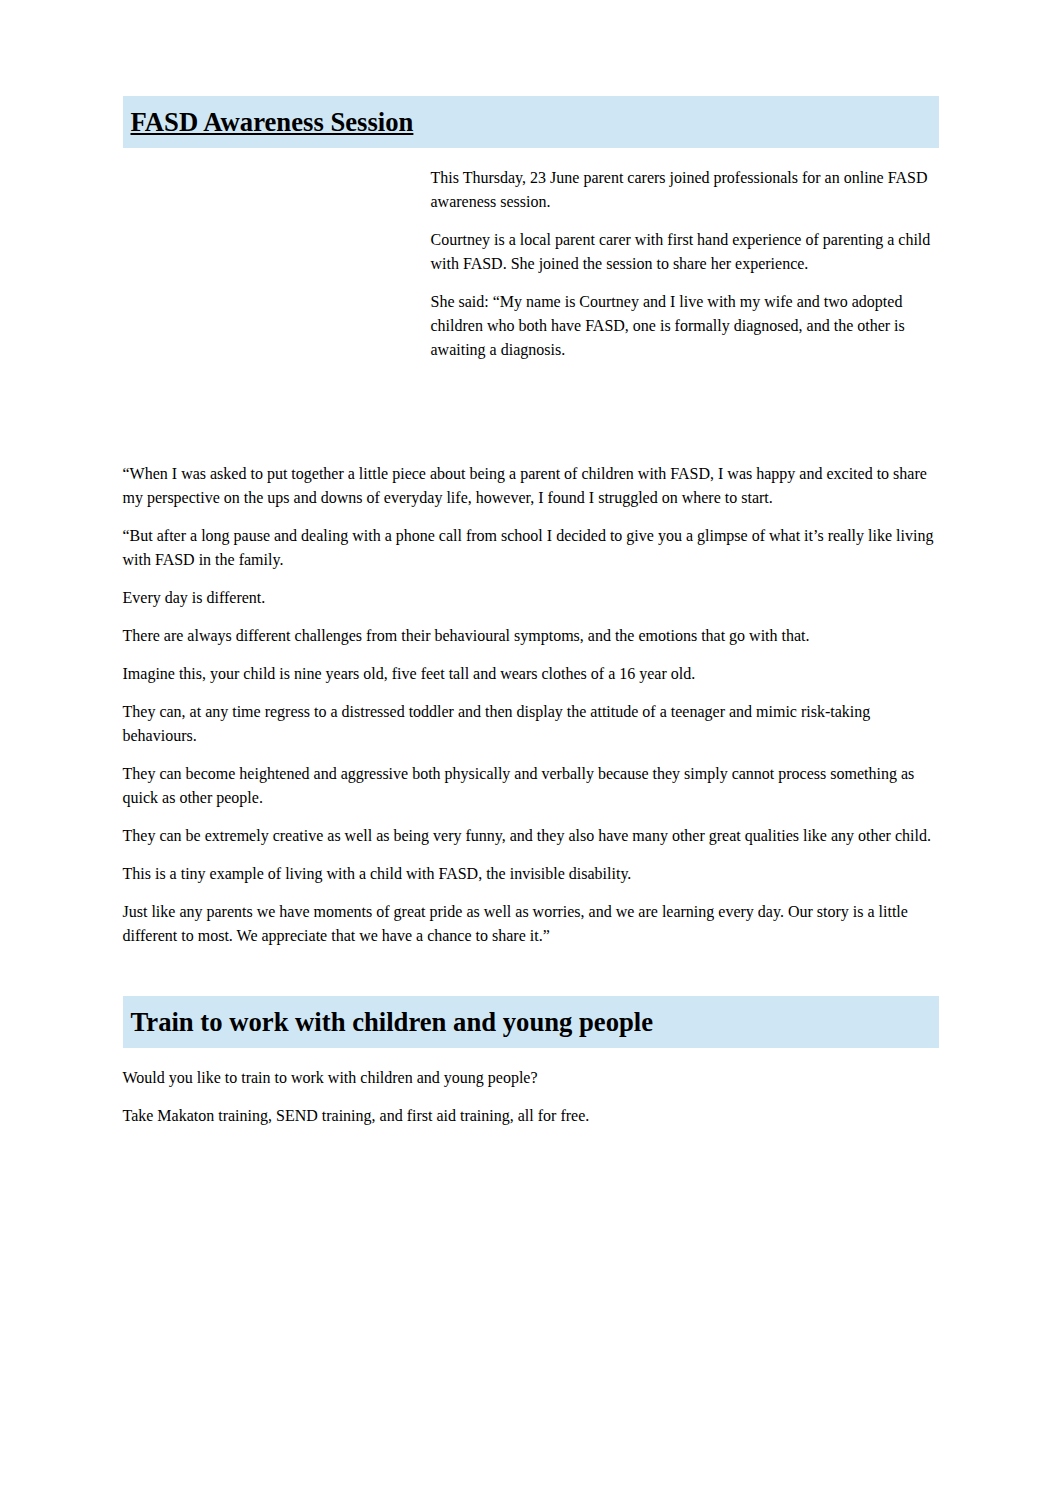FASD Awareness Session
This Thursday, 23 June parent carers joined professionals for an online FASD awareness session.
Courtney is a local parent carer with first hand experience of parenting a child with FASD. She joined the session to share her experience.
She said: “My name is Courtney and I live with my wife and two adopted children who both have FASD, one is formally diagnosed, and the other is awaiting a diagnosis.
“When I was asked to put together a little piece about being a parent of children with FASD, I was happy and excited to share my perspective on the ups and downs of everyday life, however, I found I struggled on where to start.
“But after a long pause and dealing with a phone call from school I decided to give you a glimpse of what it’s really like living with FASD in the family.
Every day is different.
There are always different challenges from their behavioural symptoms, and the emotions that go with that.
Imagine this, your child is nine years old, five feet tall and wears clothes of a 16 year old.
They can, at any time regress to a distressed toddler and then display the attitude of a teenager and mimic risk-taking behaviours.
They can become heightened and aggressive both physically and verbally because they simply cannot process something as quick as other people.
They can be extremely creative as well as being very funny, and they also have many other great qualities like any other child.
This is a tiny example of living with a child with FASD, the invisible disability.
Just like any parents we have moments of great pride as well as worries, and we are learning every day. Our story is a little different to most. We appreciate that we have a chance to share it.”
Train to work with children and young people
Would you like to train to work with children and young people?
Take Makaton training, SEND training, and first aid training, all for free.